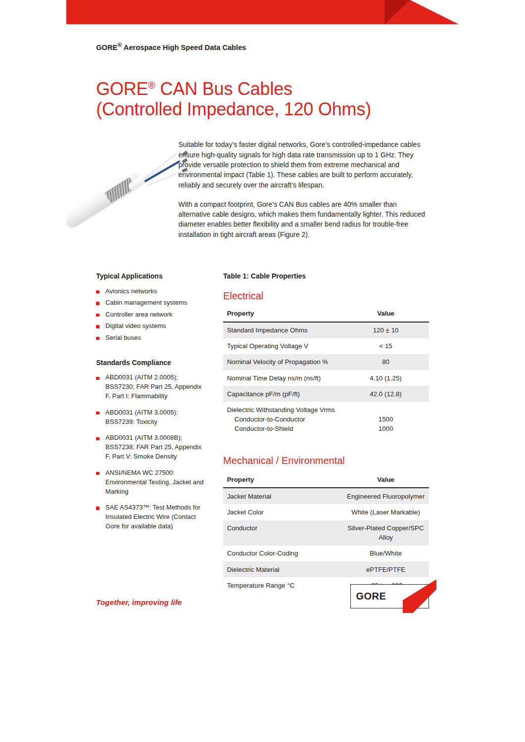GORE® Aerospace High Speed Data Cables
GORE® CAN Bus Cables
(Controlled Impedance, 120 Ohms)
Suitable for today’s faster digital networks, Gore’s controlled-impedance cables ensure high-quality signals for high data rate transmission up to 1 GHz. They provide versatile protection to shield them from extreme mechanical and environmental impact (Table 1). These cables are built to perform accurately, reliably and securely over the aircraft’s lifespan.
With a compact footprint, Gore’s CAN Bus cables are 40% smaller than alternative cable designs, which makes them fundamentally lighter. This reduced diameter enables better flexibility and a smaller bend radius for trouble-free installation in tight aircraft areas (Figure 2).
Typical Applications
Avionics networks
Cabin management systems
Controller area network
Digital video systems
Serial buses
Standards Compliance
ABD0031 (AITM 2.0005); BSS7230; FAR Part 25, Appendix F, Part I: Flammability
ABD0031 (AITM 3.0005); BSS7239: Toxicity
ABD0031 (AITM 3.0008B); BSS7238; FAR Part 25, Appendix F, Part V: Smoke Density
ANSI/NEMA WC 27500: Environmental Testing, Jacket and Marking
SAE AS4373™: Test Methods for Insulated Electric Wire (Contact Gore for available data)
Table 1: Cable Properties
Electrical
| Property | Value |
| --- | --- |
| Standard Impedance Ohms | 120 ± 10 |
| Typical Operating Voltage V | < 15 |
| Nominal Velocity of Propagation % | 80 |
| Nominal Time Delay ns/m (ns/ft) | 4.10 (1.25) |
| Capacitance pF/m (pF/ft) | 42.0 (12.8) |
| Dielectric Withstanding Voltage Vrms Conductor-to-Conductor Conductor-to-Shield | 1500 1000 |
Mechanical / Environmental
| Property | Value |
| --- | --- |
| Jacket Material | Engineered Fluoropolymer |
| Jacket Color | White (Laser Markable) |
| Conductor | Silver-Plated Copper/SPC Alloy |
| Conductor Color-Coding | Blue/White |
| Dielectric Material | ePTFE/PTFE |
| Temperature Range °C | -65 to +200 |
Together, improving life
GORE